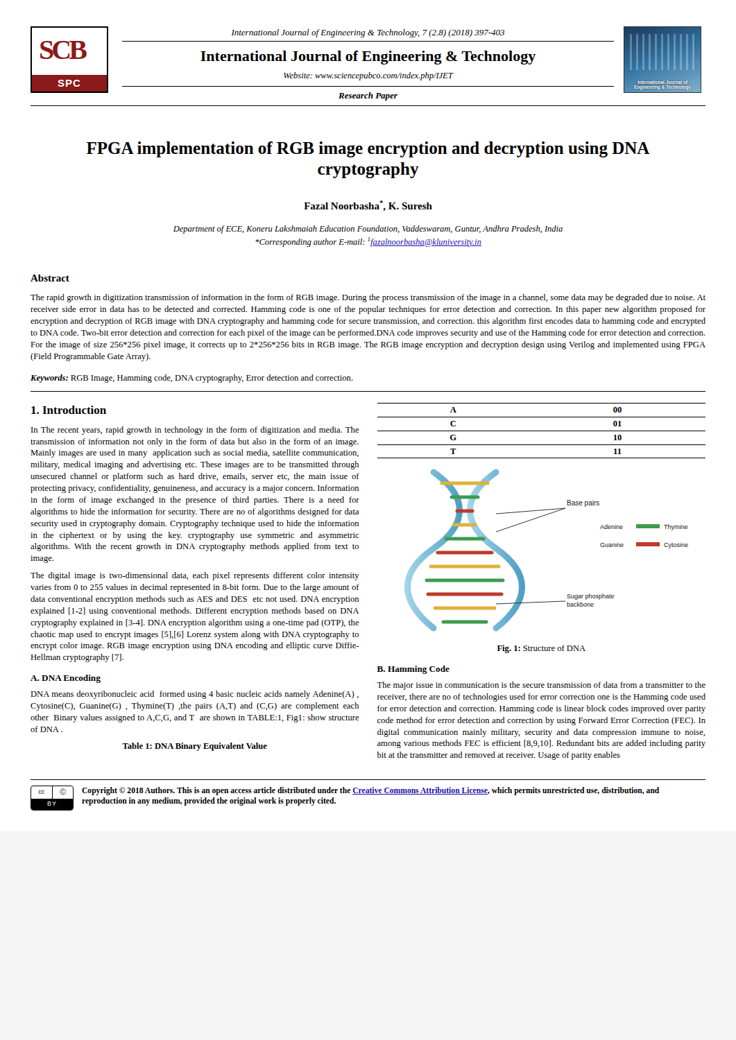SCB
P
SPC
International Journal of Engineering & Technology, 7 (2.8) (2018) 397-403
International Journal of Engineering & Technology
Website: www.sciencepubco.com/index.php/IJET
Research Paper
International Journal of
Engineering & Technology
FPGA implementation of RGB image encryption and decryption using DNA cryptography
Fazal Noorbasha*, K. Suresh
Department of ECE, Koneru Lakshmaiah Education Foundation, Vaddeswaram, Guntur, Andhra Pradesh, India
*Corresponding author E-mail: 1fazalnoorbasha@kluniversity.in
Abstract
The rapid growth in digitization transmission of information in the form of RGB image. During the process transmission of the image in a channel, some data may be degraded due to noise. At receiver side error in data has to be detected and corrected. Hamming code is one of the popular techniques for error detection and correction. In this paper new algorithm proposed for encryption and decryption of RGB image with DNA cryptography and hamming code for secure transmission, and correction. this algorithm first encodes data to hamming code and encrypted to DNA code. Two-bit error detection and correction for each pixel of the image can be performed.DNA code improves security and use of the Hamming code for error detection and correction. For the image of size 256*256 pixel image, it corrects up to 2*256*256 bits in RGB image. The RGB image encryption and decryption design using Verilog and implemented using FPGA (Field Programmable Gate Array).
Keywords: RGB Image, Hamming code, DNA cryptography, Error detection and correction.
1. Introduction
In The recent years, rapid growth in technology in the form of digitization and media. The transmission of information not only in the form of data but also in the form of an image. Mainly images are used in many application such as social media, satellite communication, military, medical imaging and advertising etc. These images are to be transmitted through unsecured channel or platform such as hard drive, emails, server etc, the main issue of protecting privacy, confidentiality, genuineness, and accuracy is a major concern. Information in the form of image exchanged in the presence of third parties. There is a need for algorithms to hide the information for security. There are no of algorithms designed for data security used in cryptography domain. Cryptography technique used to hide the information in the ciphertext or by using the key. cryptography use symmetric and asymmetric algorithms. With the recent growth in DNA cryptography methods applied from text to image.
The digital image is two-dimensional data, each pixel represents different color intensity varies from 0 to 255 values in decimal represented in 8-bit form. Due to the large amount of data conventional encryption methods such as AES and DES etc not used. DNA encryption explained [1-2] using conventional methods. Different encryption methods based on DNA cryptography explained in [3-4]. DNA encryption algorithm using a one-time pad (OTP), the chaotic map used to encrypt images [5],[6] Lorenz system along with DNA cryptography to encrypt color image. RGB image encryption using DNA encoding and elliptic curve Diffie-Hellman cryptography [7].
A. DNA Encoding
DNA means deoxyribonucleic acid formed using 4 basic nucleic acids namely Adenine(A) , Cytosine(C), Guanine(G) , Thymine(T) ,the pairs (A,T) and (C,G) are complement each other Binary values assigned to A,C,G, and T are shown in TABLE:1, Fig1: show structure of DNA .
Table 1: DNA Binary Equivalent Value
| A | 00 |
| C | 01 |
| G | 10 |
| T | 11 |
Base pairs Adenine Thymine Guanine Cytosine Sugar phosphate backbone
Fig. 1: Structure of DNA
B. Hamming Code
The major issue in communication is the secure transmission of data from a transmitter to the receiver, there are no of technologies used for error correction one is the Hamming code used for error detection and correction. Hamming code is linear block codes improved over parity code method for error detection and correction by using Forward Error Correction (FEC). In digital communication mainly military, security and data compression immune to noise, among various methods FEC is efficient [8,9,10]. Redundant bits are added including parity bit at the transmitter and removed at receiver. Usage of parity enables
ccⒸ
BY
Copyright © 2018 Authors. This is an open access article distributed under the Creative Commons Attribution License, which permits unrestricted use, distribution, and reproduction in any medium, provided the original work is properly cited.